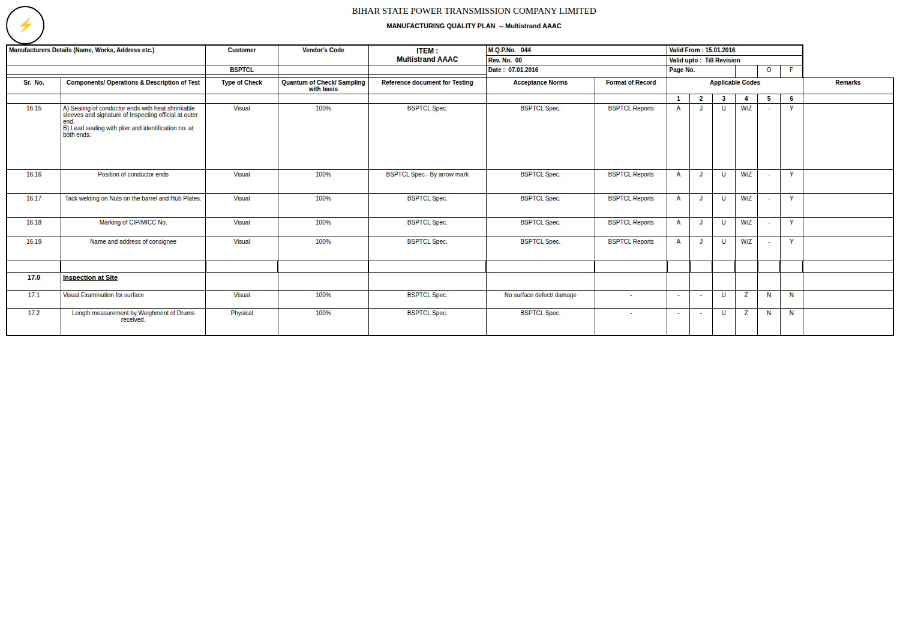⚡
BIHAR STATE POWER TRANSMISSION COMPANY LIMITED
MANUFACTURING QUALITY PLAN -- Multistrand AAAC
| Manufacturers Details (Name, Works, Address etc.) | Customer | Vendor's Code | ITEM : Multistrand AAAC | M.Q.P.No. 044 | Valid From : 15.01.2016 |
| Rev. No. 00 | Valid upto : Till Revision |
| | BSPTCL | | | Date : 07.01.2016 | Page No. | | O | F |
| Sr. No. | Components/ Operations & Description of Test | Type of Check | Quantum of Check/ Sampling with basis | Reference document for Testing | Acceptance Norms | Format of Record | Applicable Codes | Remarks |
| | | | | | | | 1 | 2 | 3 | 4 | 5 | 6 | |
| 16.15 | A) Sealing of conductor ends with heat shrinkable sleeves and signature of Inspecting official at outer end. B) Lead sealing with plier and identification no. at both ends. | Visual | 100% | BSPTCL Spec. | BSPTCL Spec. | BSPTCL Reports | A | J | U | W/Z | - | Y | |
| 16.16 | Position of conductor ends | Visual | 100% | BSPTCL Spec.- By arrow mark | BSPTCL Spec. | BSPTCL Reports | A | J | U | W/Z | - | Y | |
| 16.17 | Tack welding on Nuts on the barrel and Hub Plates. | Visual | 100% | BSPTCL Spec. | BSPTCL Spec. | BSPTCL Reports | A | J | U | W/Z | - | Y | |
| 16.18 | Marking of CIP/MICC No. | Visual | 100% | BSPTCL Spec. | BSPTCL Spec. | BSPTCL Reports | A | J | U | W/Z | - | Y | |
| 16.19 | Name and address of consignee | Visual | 100% | BSPTCL Spec. | BSPTCL Spec. | BSPTCL Reports | A | J | U | W/Z | - | Y | |
| 17.0 | Inspection at Site | | | | | | | | | | | | |
| 17.1 | Visual Examination for surface | Visual | 100% | BSPTCL Spec. | No surface defect/ damage | - | - | - | U | Z | N | N | |
| 17.2 | Length measurement by Weighment of Drums received. | Physical | 100% | BSPTCL Spec. | BSPTCL Spec. | - | - | - | U | Z | N | N | |